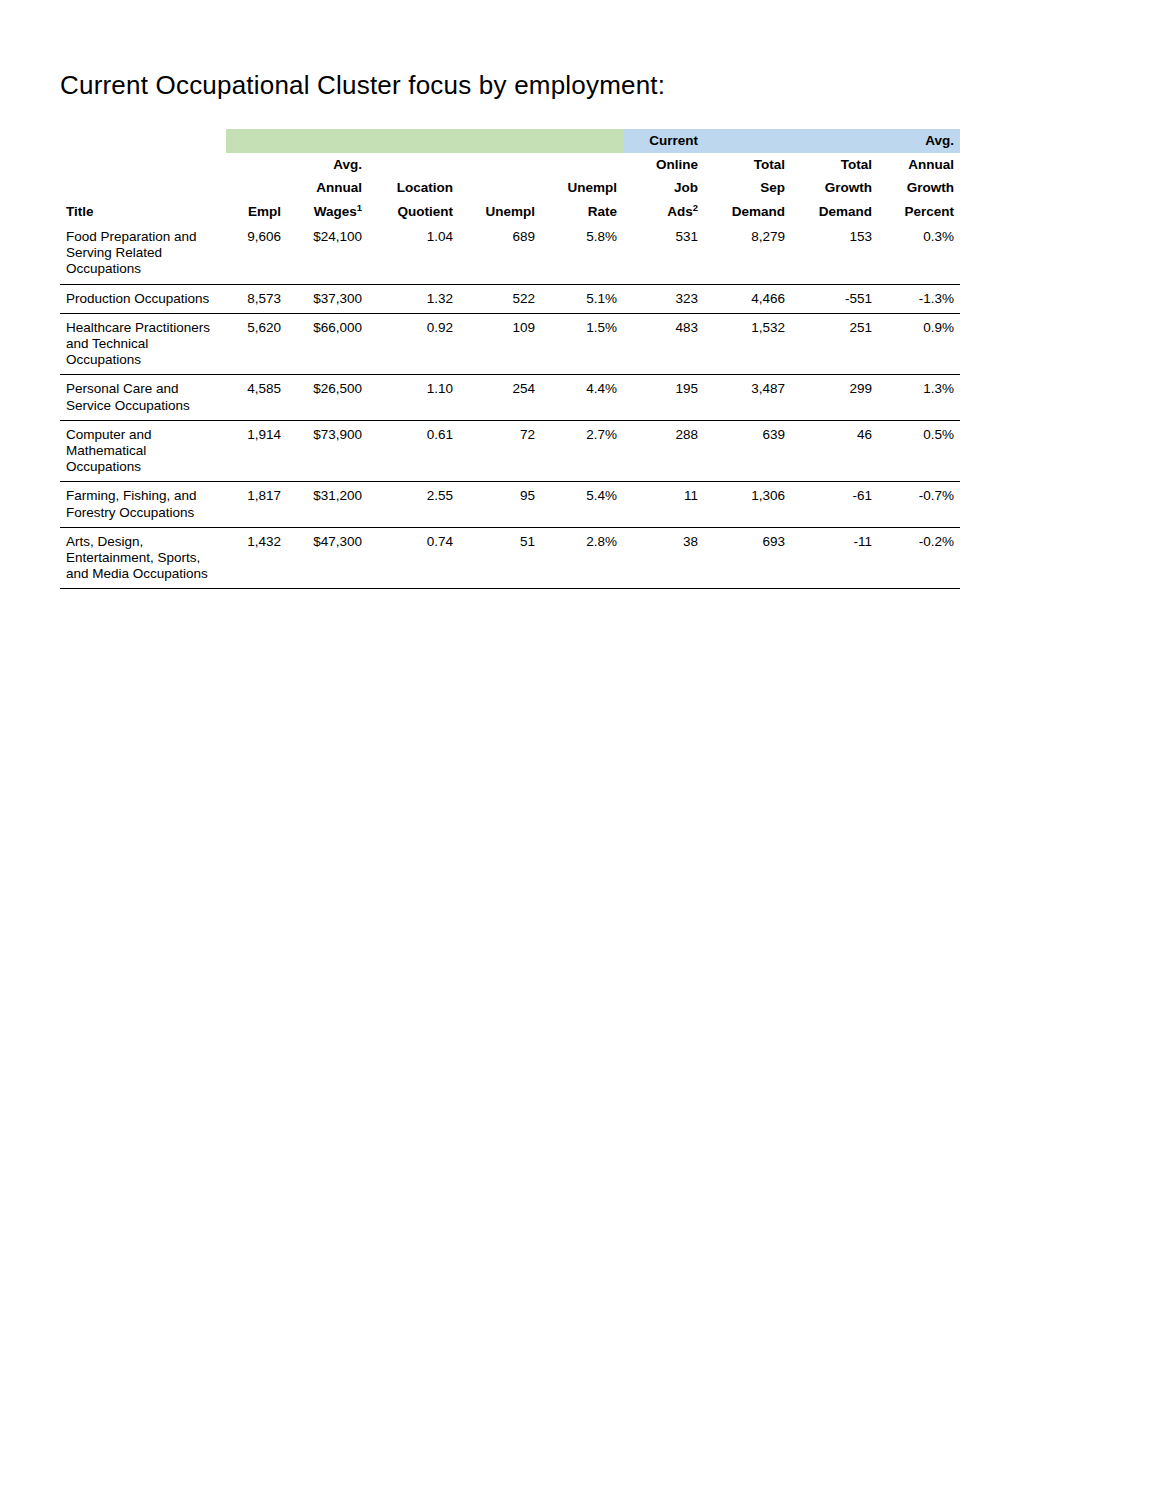Current Occupational Cluster focus by employment:
| | | | | | | Current | | | Avg. |
| --- | --- | --- | --- | --- | --- | --- | --- | --- | --- |
| | | Avg. | | | | Online | Total | Total | Annual |
| | | Annual | Location | | Unempl | Job | Sep | Growth | Growth |
| Title | Empl | Wages 1 | Quotient | Unempl | Rate | Ads 2 | Demand | Demand | Percent |
| Food Preparation and Serving Related Occupations | 9,606 | $24,100 | 1.04 | 689 | 5.8% | 531 | 8,279 | 153 | 0.3% |
| Production Occupations | 8,573 | $37,300 | 1.32 | 522 | 5.1% | 323 | 4,466 | -551 | -1.3% |
| Healthcare Practitioners and Technical Occupations | 5,620 | $66,000 | 0.92 | 109 | 1.5% | 483 | 1,532 | 251 | 0.9% |
| Personal Care and Service Occupations | 4,585 | $26,500 | 1.10 | 254 | 4.4% | 195 | 3,487 | 299 | 1.3% |
| Computer and Mathematical Occupations | 1,914 | $73,900 | 0.61 | 72 | 2.7% | 288 | 639 | 46 | 0.5% |
| Farming, Fishing, and Forestry Occupations | 1,817 | $31,200 | 2.55 | 95 | 5.4% | 11 | 1,306 | -61 | -0.7% |
| Arts, Design, Entertainment, Sports, and Media Occupations | 1,432 | $47,300 | 0.74 | 51 | 2.8% | 38 | 693 | -11 | -0.2% |